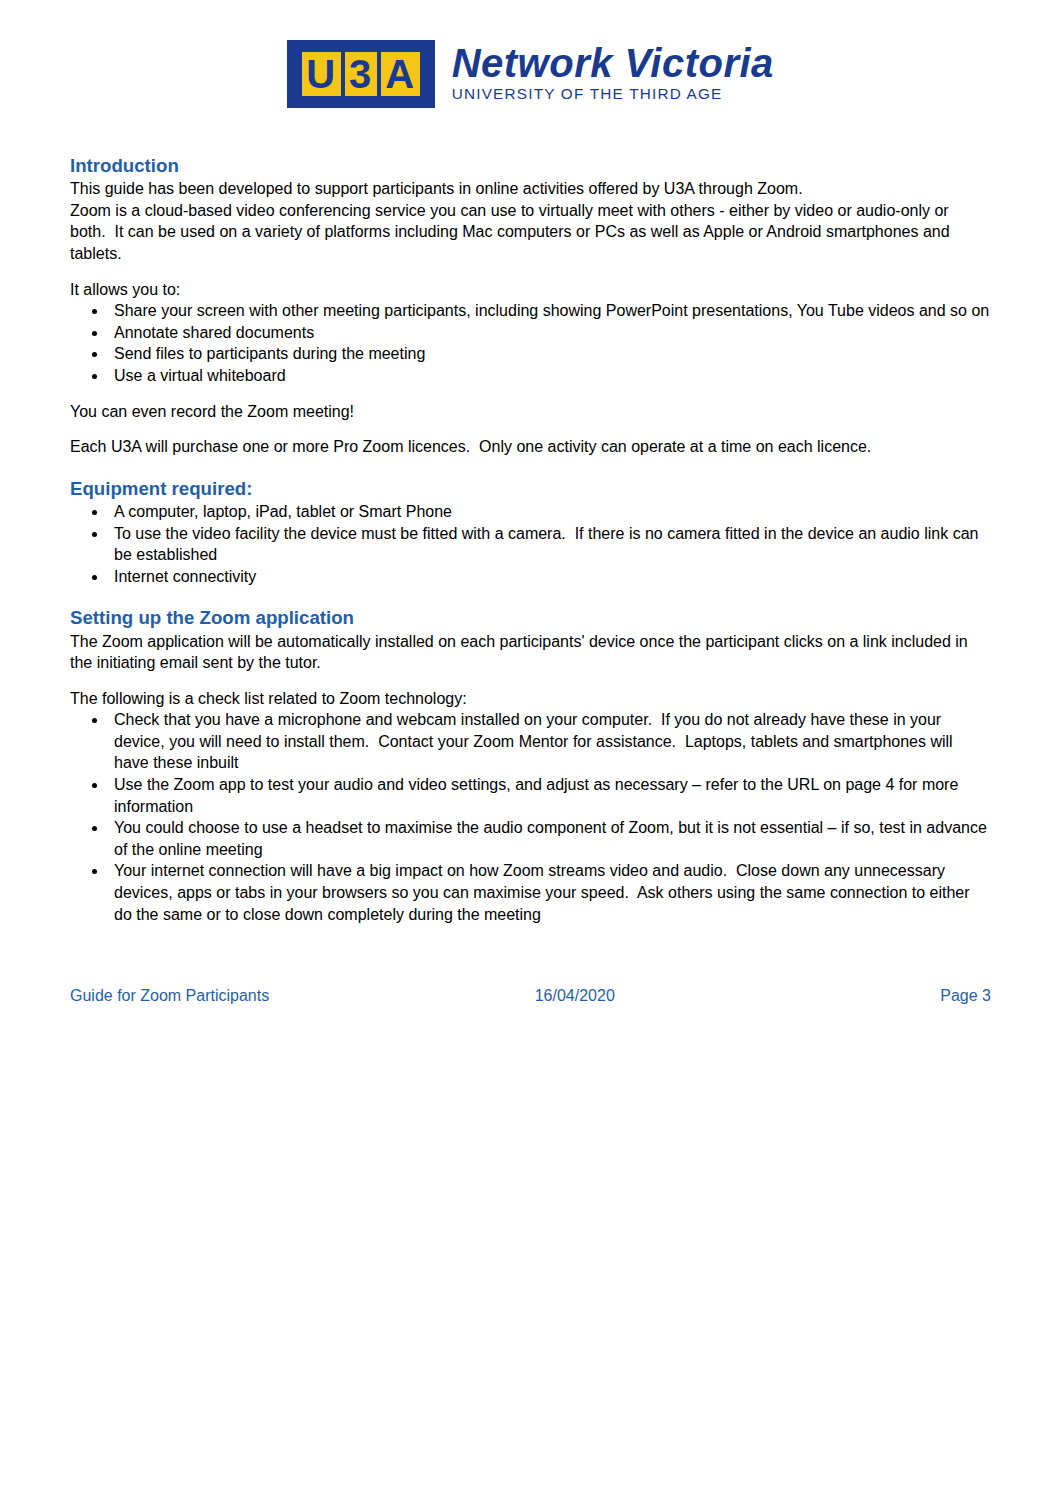U 3 A Network Victoria
UNIVERSITY OF THE THIRD AGE
Introduction
This guide has been developed to support participants in online activities offered by U3A through Zoom.
Zoom is a cloud-based video conferencing service you can use to virtually meet with others - either by video or audio-only or both. It can be used on a variety of platforms including Mac computers or PCs as well as Apple or Android smartphones and tablets.
It allows you to:
Share your screen with other meeting participants, including showing PowerPoint presentations, You Tube videos and so on
Annotate shared documents
Send files to participants during the meeting
Use a virtual whiteboard
You can even record the Zoom meeting!
Each U3A will purchase one or more Pro Zoom licences. Only one activity can operate at a time on each licence.
Equipment required:
A computer, laptop, iPad, tablet or Smart Phone
To use the video facility the device must be fitted with a camera. If there is no camera fitted in the device an audio link can be established
Internet connectivity
Setting up the Zoom application
The Zoom application will be automatically installed on each participants' device once the participant clicks on a link included in the initiating email sent by the tutor.
The following is a check list related to Zoom technology:
Check that you have a microphone and webcam installed on your computer. If you do not already have these in your device, you will need to install them. Contact your Zoom Mentor for assistance. Laptops, tablets and smartphones will have these inbuilt
Use the Zoom app to test your audio and video settings, and adjust as necessary – refer to the URL on page 4 for more information
You could choose to use a headset to maximise the audio component of Zoom, but it is not essential – if so, test in advance of the online meeting
Your internet connection will have a big impact on how Zoom streams video and audio. Close down any unnecessary devices, apps or tabs in your browsers so you can maximise your speed. Ask others using the same connection to either do the same or to close down completely during the meeting
Guide for Zoom Participants
16/04/2020
Page 3